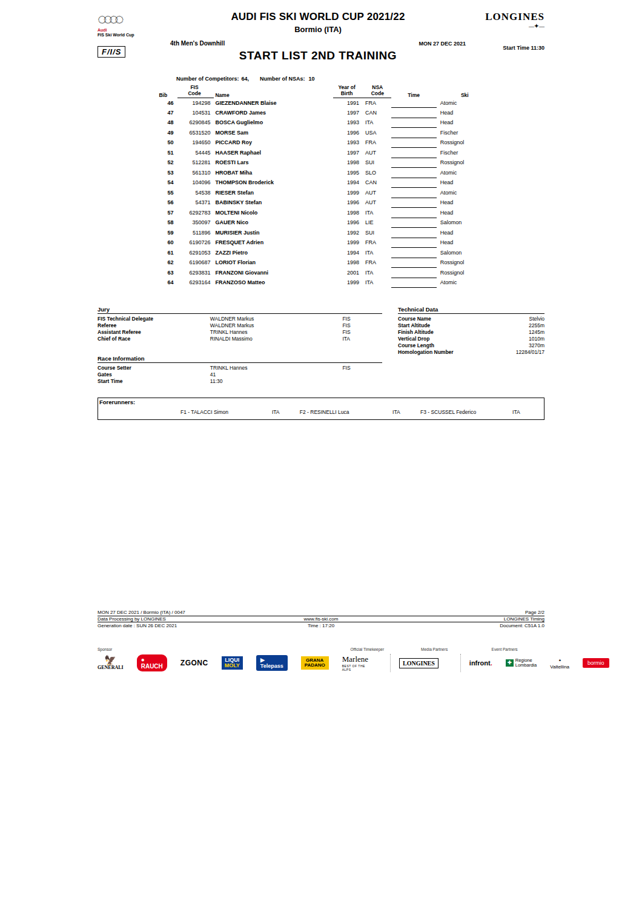◌◌◌◌
Audi
FIS Ski World Cup
F/I/S
AUDI FIS SKI WORLD CUP 2021/22
Bormio (ITA)
4th Men's Downhill
MON 27 DEC 2021
START LIST 2ND TRAINING
LONGINES
—✦—
Start Time 11:30
Number of Competitors:64, Number of NSAs:10
| Bib | FIS | Name | Year of | NSA | Time | Ski |
| --- | --- | --- | --- | --- | --- | --- |
| Code | Birth | Code |
| 46 | 194298 | GIEZENDANNER Blaise | 1991 | FRA | | Atomic |
| 47 | 104531 | CRAWFORD James | 1997 | CAN | | Head |
| 48 | 6290845 | BOSCA Guglielmo | 1993 | ITA | | Head |
| 49 | 6531520 | MORSE Sam | 1996 | USA | | Fischer |
| 50 | 194650 | PICCARD Roy | 1993 | FRA | | Rossignol |
| 51 | 54445 | HAASER Raphael | 1997 | AUT | | Fischer |
| 52 | 512281 | ROESTI Lars | 1998 | SUI | | Rossignol |
| 53 | 561310 | HROBAT Miha | 1995 | SLO | | Atomic |
| 54 | 104096 | THOMPSON Broderick | 1994 | CAN | | Head |
| 55 | 54538 | RIESER Stefan | 1999 | AUT | | Atomic |
| 56 | 54371 | BABINSKY Stefan | 1996 | AUT | | Head |
| 57 | 6292783 | MOLTENI Nicolo | 1998 | ITA | | Head |
| 58 | 350097 | GAUER Nico | 1996 | LIE | | Salomon |
| 59 | 511896 | MURISIER Justin | 1992 | SUI | | Head |
| 60 | 6190726 | FRESQUET Adrien | 1999 | FRA | | Head |
| 61 | 6291053 | ZAZZI Pietro | 1994 | ITA | | Salomon |
| 62 | 6190687 | LORIOT Florian | 1998 | FRA | | Rossignol |
| 63 | 6293831 | FRANZONI Giovanni | 2001 | ITA | | Rossignol |
| 64 | 6293164 | FRANZOSO Matteo | 1999 | ITA | | Atomic |
Jury
| FIS Technical Delegate | WALDNER Markus | FIS |
| Referee | WALDNER Markus | FIS |
| Assistant Referee | TRINKL Hannes | FIS |
| Chief of Race | RINALDI Massimo | ITA |
Race Information
| Course Setter | TRINKL Hannes | FIS |
| Gates | 41 | |
| Start Time | 11:30 | |
Technical Data
| Course Name | Stelvio |
| Start Altitude | 2255m |
| Finish Altitude | 1245m |
| Vertical Drop | 1010m |
| Course Length | 3270m |
| Homologation Number | 12284/01/17 |
Forerunners:
| F1 - TALACCI Simon | ITA | F2 - RESINELLI Luca | ITA | F3 - SCUSSEL Federico | ITA |
MON 27 DEC 2021 / Bormio (ITA) / 0047
Page 2/2
Data Processing by LONGINES
www.fis-ski.com
LONGINES Timing
Generation date : SUN 26 DEC 2021
Time : 17:20
Document: C51A 1.0
Sponsor
Official Timekeeper
Media Partners
Event Partners
🦅
GENERALI
● RAUCH
ZGONC
LIQUI
MOLY
▶ Telepass
GRANA
PADANO
MarleneBEST OF THE ALPS
LONGINES
infront.
✚Regione
Lombardia
⋆
Valtellina
bormio